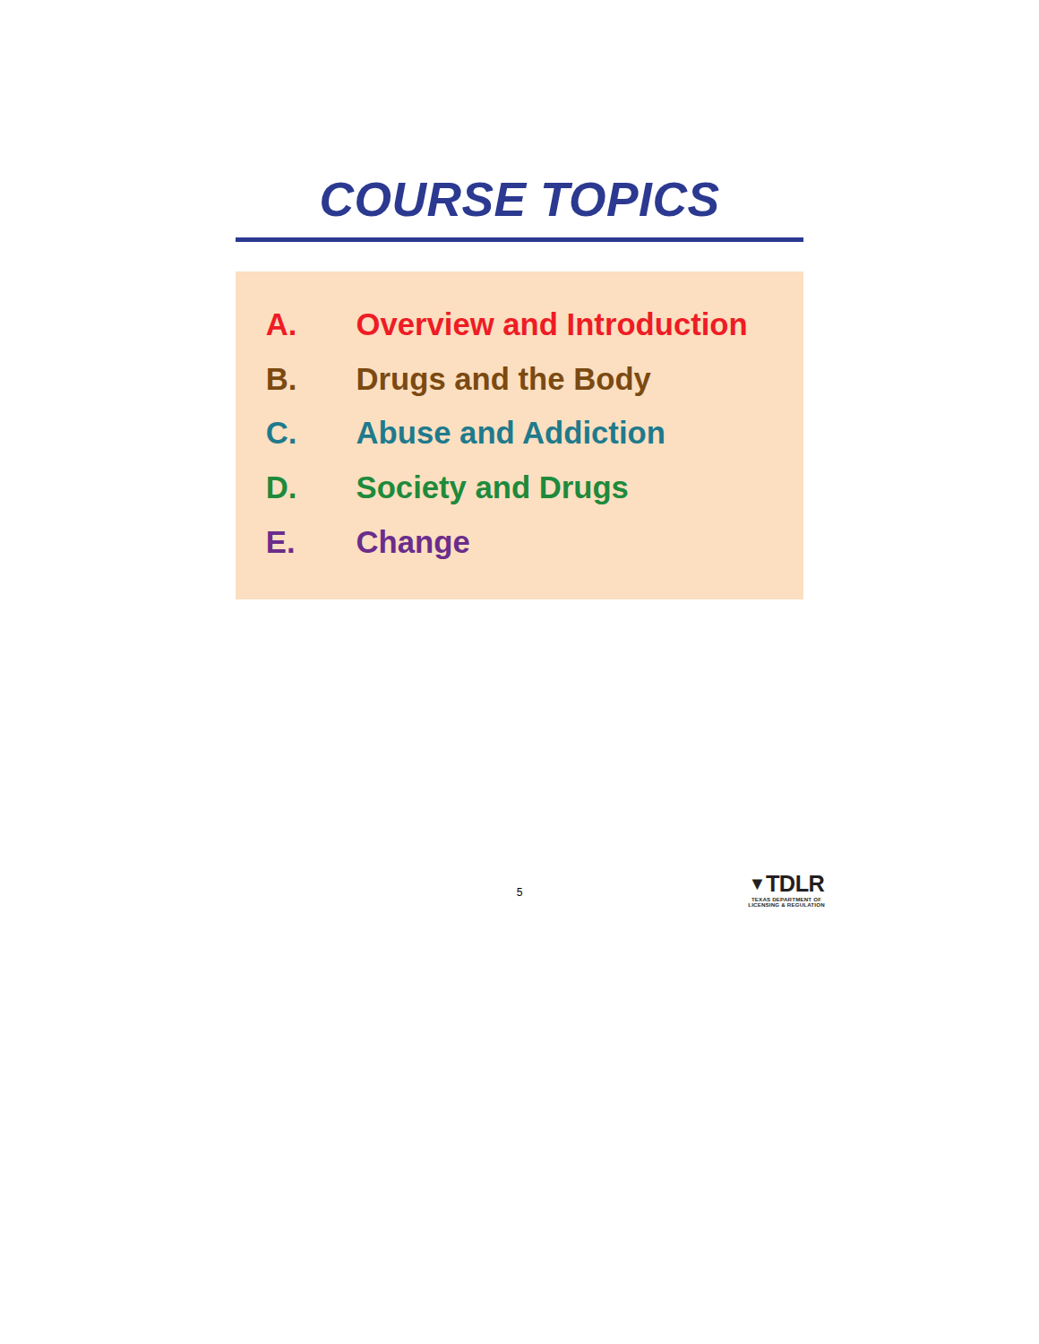COURSE TOPICS
A. Overview and Introduction
B. Drugs and the Body
C. Abuse and Addiction
D. Society and Drugs
E. Change
5
▼TDLR
TEXAS DEPARTMENT OF
LICENSING & REGULATION